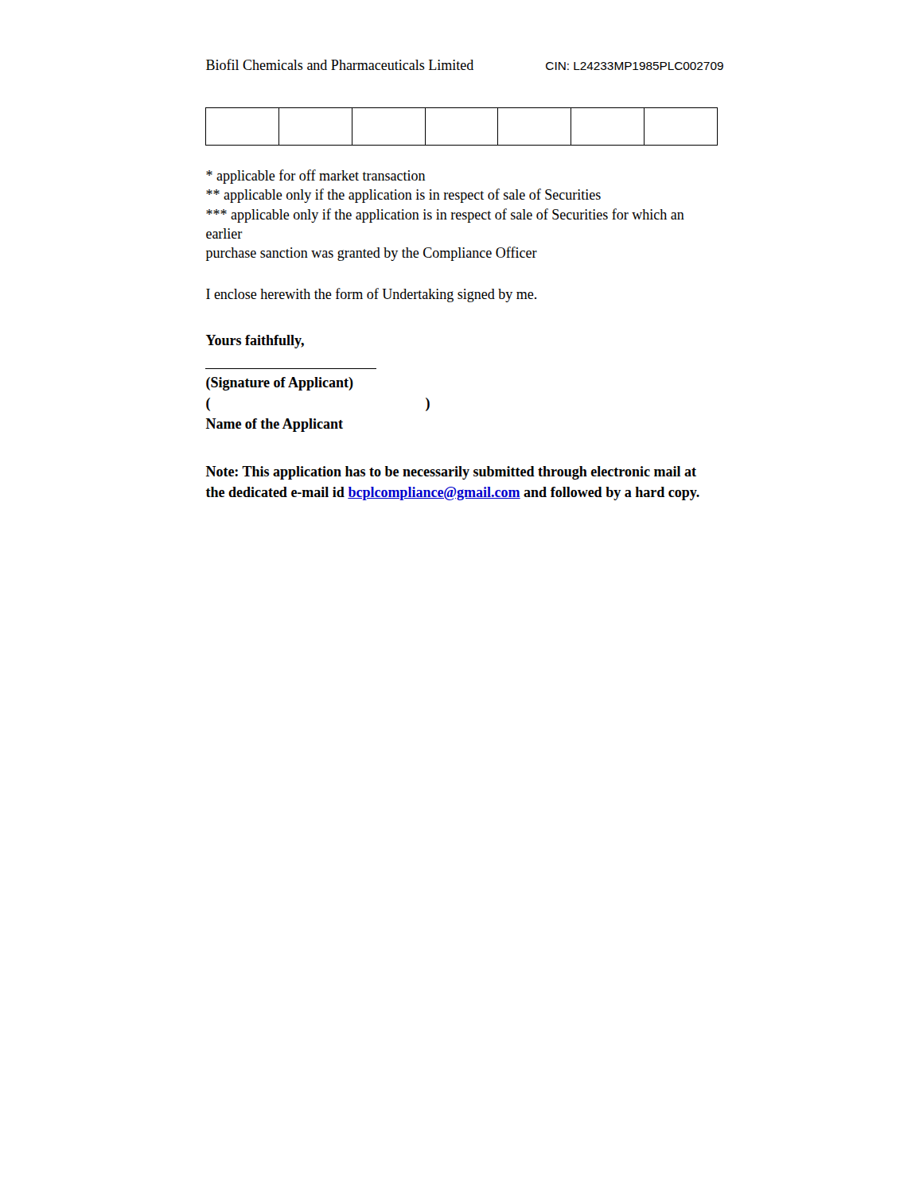Biofil Chemicals and Pharmaceuticals Limited
CIN: L24233MP1985PLC002709
* applicable for off market transaction
** applicable only if the application is in respect of sale of Securities
*** applicable only if the application is in respect of sale of Securities for which an earlier
purchase sanction was granted by the Compliance Officer
I enclose herewith the form of Undertaking signed by me.
Yours faithfully,
(Signature of Applicant)
( )
Name of the Applicant
Note: This application has to be necessarily submitted through electronic mail at the dedicated e-mail id bcplcompliance@gmail.com and followed by a hard copy.